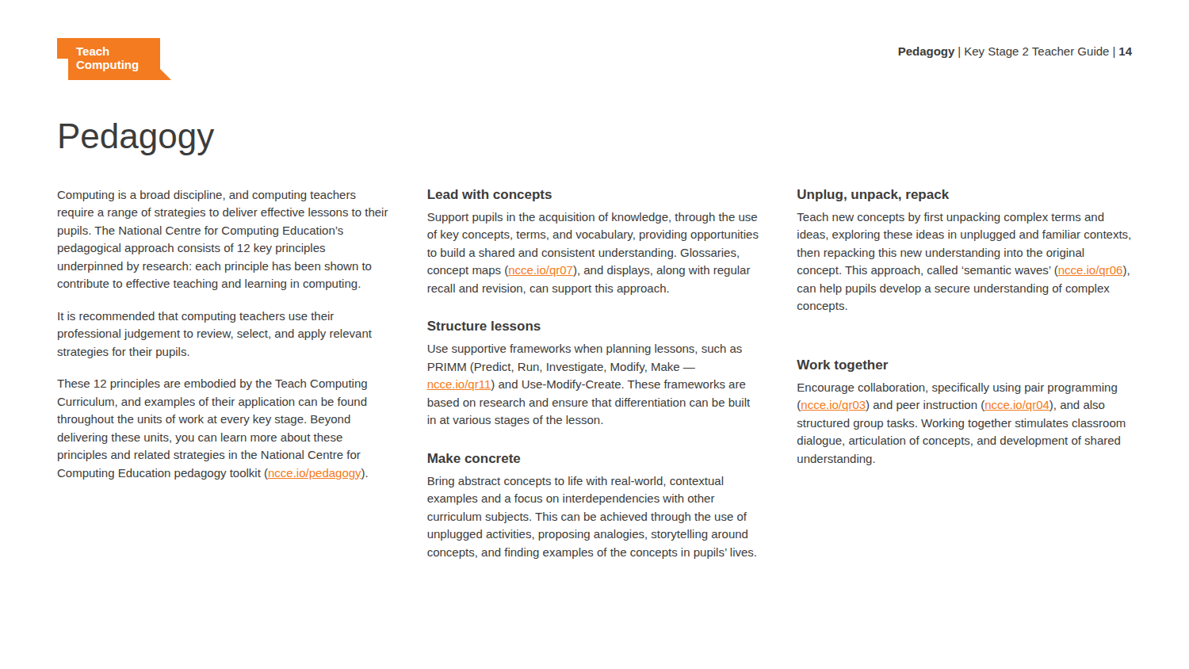Teach Computing
Pedagogy|Key Stage 2 Teacher Guide|14
Pedagogy
Computing is a broad discipline, and computing teachers require a range of strategies to deliver effective lessons to their pupils. The National Centre for Computing Education’s pedagogical approach consists of 12 key principles underpinned by research: each principle has been shown to contribute to effective teaching and learning in computing.
It is recommended that computing teachers use their professional judgement to review, select, and apply relevant strategies for their pupils.
These 12 principles are embodied by the Teach Computing Curriculum, and examples of their application can be found throughout the units of work at every key stage. Beyond delivering these units, you can learn more about these principles and related strategies in the National Centre for Computing Education pedagogy toolkit (ncce.io/pedagogy).
Lead with concepts
Support pupils in the acquisition of knowledge, through the use of key concepts, terms, and vocabulary, providing opportunities to build a shared and consistent understanding. Glossaries, concept maps (ncce.io/qr07), and displays, along with regular recall and revision, can support this approach.
Structure lessons
Use supportive frameworks when planning lessons, such as PRIMM (Predict, Run, Investigate, Modify, Make — ncce.io/qr11) and Use-Modify-Create. These frameworks are based on research and ensure that differentiation can be built in at various stages of the lesson.
Make concrete
Bring abstract concepts to life with real-world, contextual examples and a focus on interdependencies with other curriculum subjects. This can be achieved through the use of unplugged activities, proposing analogies, storytelling around concepts, and finding examples of the concepts in pupils’ lives.
Unplug, unpack, repack
Teach new concepts by first unpacking complex terms and ideas, exploring these ideas in unplugged and familiar contexts, then repacking this new understanding into the original concept. This approach, called ‘semantic waves’ (ncce.io/qr06), can help pupils develop a secure understanding of complex concepts.
Work together
Encourage collaboration, specifically using pair programming (ncce.io/qr03) and peer instruction (ncce.io/qr04), and also structured group tasks. Working together stimulates classroom dialogue, articulation of concepts, and development of shared understanding.